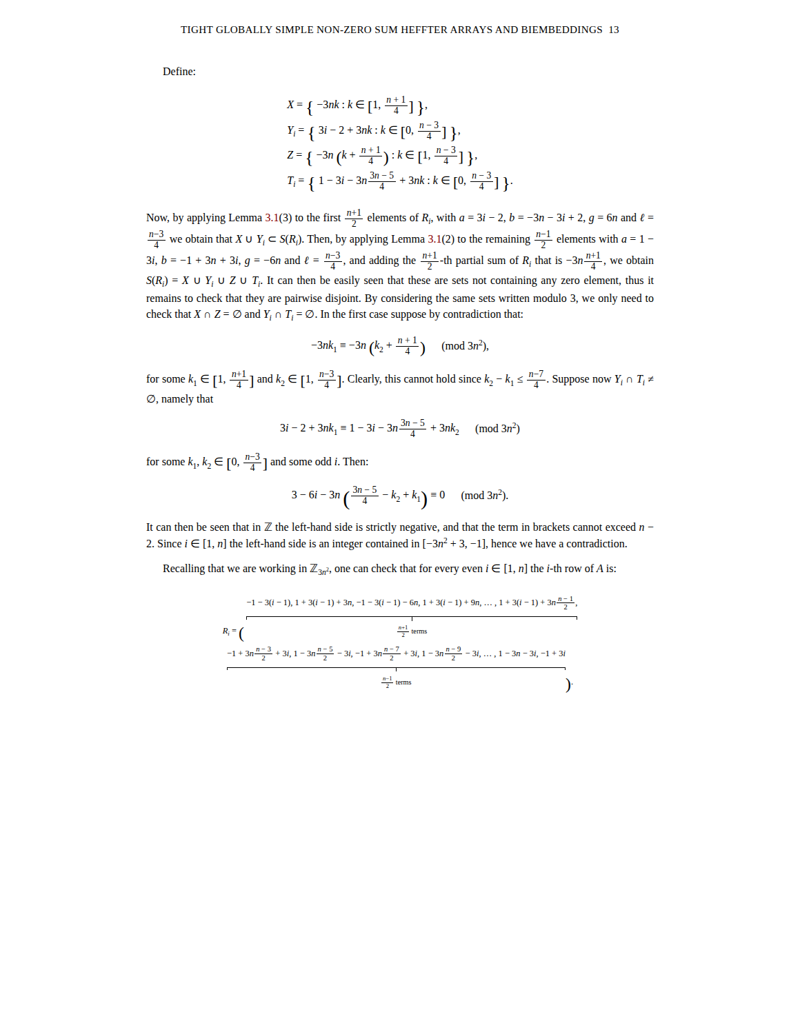TIGHT GLOBALLY SIMPLE NON-ZERO SUM HEFFTER ARRAYS AND BIEMBEDDINGS 13
Define:
X = { −3nk : k ∈ [1, n + 14] }, Yi = { 3i − 2 + 3nk : k ∈ [0, n − 34] }, Z = { −3n (k + n + 14) : k ∈ [1, n − 34] }, Ti = { 1 − 3i − 3n 3n − 54 + 3nk : k ∈ [0, n − 34] }.
Now, by applying Lemma 3.1(3) to the first n+12 elements of Ri, with a = 3i − 2, b = −3n − 3i + 2, g = 6n and ℓ = n−34 we obtain that X ∪ Yi ⊂ S(Ri). Then, by applying Lemma 3.1(2) to the remaining n−12 elements with a = 1 − 3i, b = −1 + 3n + 3i, g = −6n and ℓ = n−34, and adding the n+12-th partial sum of Ri that is −3nn+14, we obtain S(Ri) = X ∪ Yi ∪ Z ∪ Ti. It can then be easily seen that these are sets not containing any zero element, thus it remains to check that they are pairwise disjoint. By considering the same sets written modulo 3, we only need to check that X ∩ Z = ∅ and Yi ∩ Ti = ∅. In the first case suppose by contradiction that:
−3nk1 ≡ −3n (k2 + n + 14) (mod 3n2),
for some k1 ∈ [1, n+14] and k2 ∈ [1, n−34]. Clearly, this cannot hold since k2 − k1 ≤ n−74. Suppose now Yi ∩ Ti ≠ ∅, namely that
3i − 2 + 3nk1 ≡ 1 − 3i − 3n 3n − 54 + 3nk2 (mod 3n2)
for some k1, k2 ∈ [0, n−34] and some odd i. Then:
3 − 6i − 3n (3n − 54 − k2 + k1) ≡ 0 (mod 3n2).
It can then be seen that in ℤ the left-hand side is strictly negative, and that the term in brackets cannot exceed n − 2. Since i ∈ [1, n] the left-hand side is an integer contained in [−3n2 + 3, −1], hence we have a contradiction.
Recalling that we are working in ℤ3n2, one can check that for every even i ∈ [1, n] the i-th row of A is:
Ri = ( −1 − 3(i − 1), 1 + 3(i − 1) + 3n, −1 − 3(i − 1) − 6n, 1 + 3(i − 1) + 9n, … , 1 + 3(i − 1) + 3nn − 12, n+12 terms
−1 + 3nn − 32 + 3i, 1 − 3nn − 52 − 3i, −1 + 3nn − 72 + 3i, 1 − 3nn − 92 − 3i, … , 1 − 3n − 3i, −1 + 3i n−12 terms ).